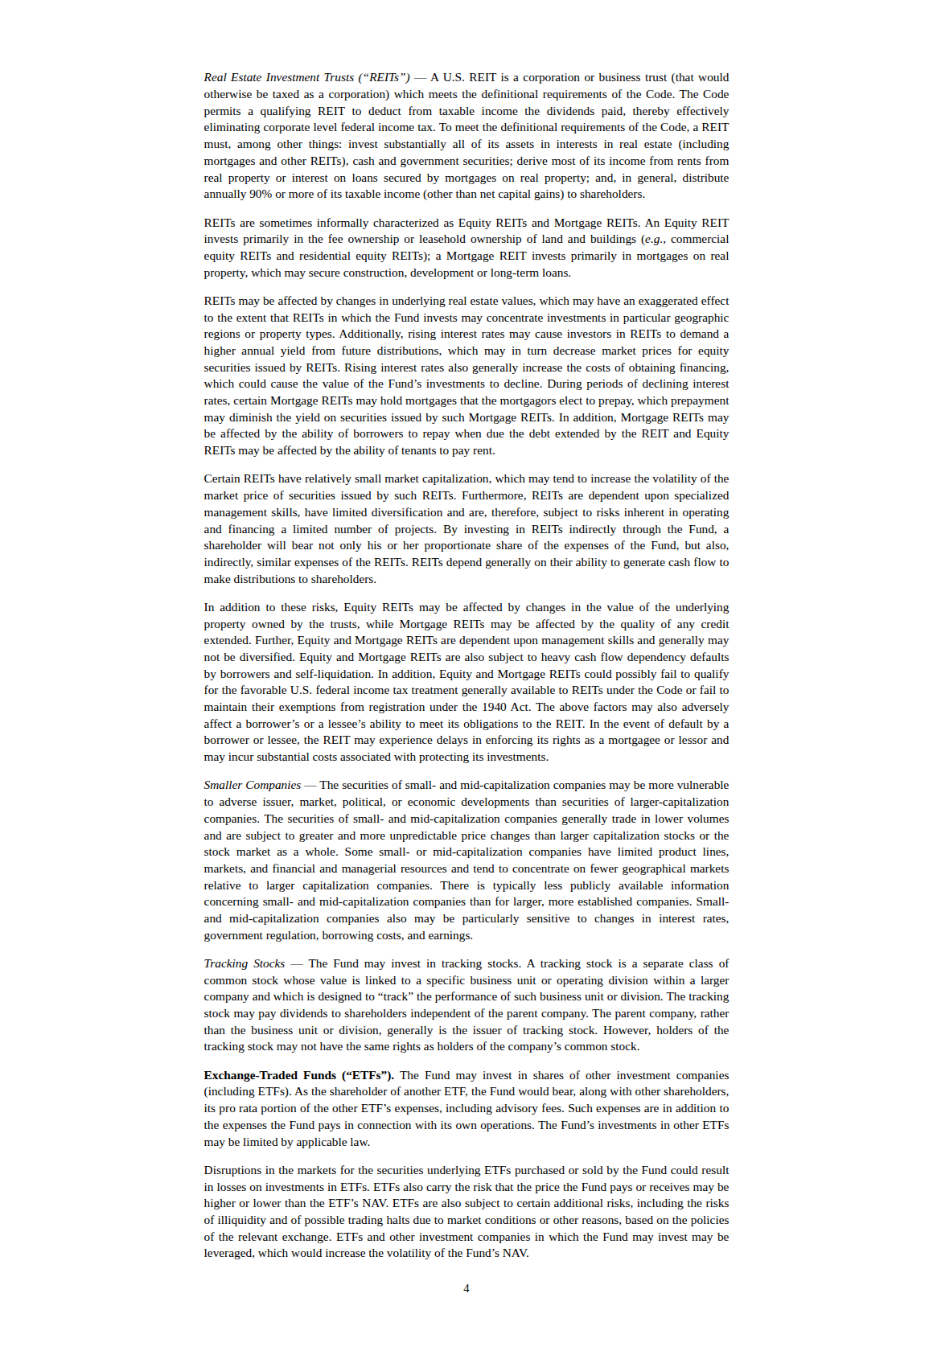Real Estate Investment Trusts (“REITs”) — A U.S. REIT is a corporation or business trust (that would otherwise be taxed as a corporation) which meets the definitional requirements of the Code. The Code permits a qualifying REIT to deduct from taxable income the dividends paid, thereby effectively eliminating corporate level federal income tax. To meet the definitional requirements of the Code, a REIT must, among other things: invest substantially all of its assets in interests in real estate (including mortgages and other REITs), cash and government securities; derive most of its income from rents from real property or interest on loans secured by mortgages on real property; and, in general, distribute annually 90% or more of its taxable income (other than net capital gains) to shareholders.
REITs are sometimes informally characterized as Equity REITs and Mortgage REITs. An Equity REIT invests primarily in the fee ownership or leasehold ownership of land and buildings (e.g., commercial equity REITs and residential equity REITs); a Mortgage REIT invests primarily in mortgages on real property, which may secure construction, development or long-term loans.
REITs may be affected by changes in underlying real estate values, which may have an exaggerated effect to the extent that REITs in which the Fund invests may concentrate investments in particular geographic regions or property types. Additionally, rising interest rates may cause investors in REITs to demand a higher annual yield from future distributions, which may in turn decrease market prices for equity securities issued by REITs. Rising interest rates also generally increase the costs of obtaining financing, which could cause the value of the Fund’s investments to decline. During periods of declining interest rates, certain Mortgage REITs may hold mortgages that the mortgagors elect to prepay, which prepayment may diminish the yield on securities issued by such Mortgage REITs. In addition, Mortgage REITs may be affected by the ability of borrowers to repay when due the debt extended by the REIT and Equity REITs may be affected by the ability of tenants to pay rent.
Certain REITs have relatively small market capitalization, which may tend to increase the volatility of the market price of securities issued by such REITs. Furthermore, REITs are dependent upon specialized management skills, have limited diversification and are, therefore, subject to risks inherent in operating and financing a limited number of projects. By investing in REITs indirectly through the Fund, a shareholder will bear not only his or her proportionate share of the expenses of the Fund, but also, indirectly, similar expenses of the REITs. REITs depend generally on their ability to generate cash flow to make distributions to shareholders.
In addition to these risks, Equity REITs may be affected by changes in the value of the underlying property owned by the trusts, while Mortgage REITs may be affected by the quality of any credit extended. Further, Equity and Mortgage REITs are dependent upon management skills and generally may not be diversified. Equity and Mortgage REITs are also subject to heavy cash flow dependency defaults by borrowers and self-liquidation. In addition, Equity and Mortgage REITs could possibly fail to qualify for the favorable U.S. federal income tax treatment generally available to REITs under the Code or fail to maintain their exemptions from registration under the 1940 Act. The above factors may also adversely affect a borrower’s or a lessee’s ability to meet its obligations to the REIT. In the event of default by a borrower or lessee, the REIT may experience delays in enforcing its rights as a mortgagee or lessor and may incur substantial costs associated with protecting its investments.
Smaller Companies — The securities of small- and mid-capitalization companies may be more vulnerable to adverse issuer, market, political, or economic developments than securities of larger-capitalization companies. The securities of small- and mid-capitalization companies generally trade in lower volumes and are subject to greater and more unpredictable price changes than larger capitalization stocks or the stock market as a whole. Some small- or mid-capitalization companies have limited product lines, markets, and financial and managerial resources and tend to concentrate on fewer geographical markets relative to larger capitalization companies. There is typically less publicly available information concerning small- and mid-capitalization companies than for larger, more established companies. Small- and mid-capitalization companies also may be particularly sensitive to changes in interest rates, government regulation, borrowing costs, and earnings.
Tracking Stocks — The Fund may invest in tracking stocks. A tracking stock is a separate class of common stock whose value is linked to a specific business unit or operating division within a larger company and which is designed to “track” the performance of such business unit or division. The tracking stock may pay dividends to shareholders independent of the parent company. The parent company, rather than the business unit or division, generally is the issuer of tracking stock. However, holders of the tracking stock may not have the same rights as holders of the company’s common stock.
Exchange-Traded Funds (“ETFs”). The Fund may invest in shares of other investment companies (including ETFs). As the shareholder of another ETF, the Fund would bear, along with other shareholders, its pro rata portion of the other ETF’s expenses, including advisory fees. Such expenses are in addition to the expenses the Fund pays in connection with its own operations. The Fund’s investments in other ETFs may be limited by applicable law.
Disruptions in the markets for the securities underlying ETFs purchased or sold by the Fund could result in losses on investments in ETFs. ETFs also carry the risk that the price the Fund pays or receives may be higher or lower than the ETF’s NAV. ETFs are also subject to certain additional risks, including the risks of illiquidity and of possible trading halts due to market conditions or other reasons, based on the policies of the relevant exchange. ETFs and other investment companies in which the Fund may invest may be leveraged, which would increase the volatility of the Fund’s NAV.
4